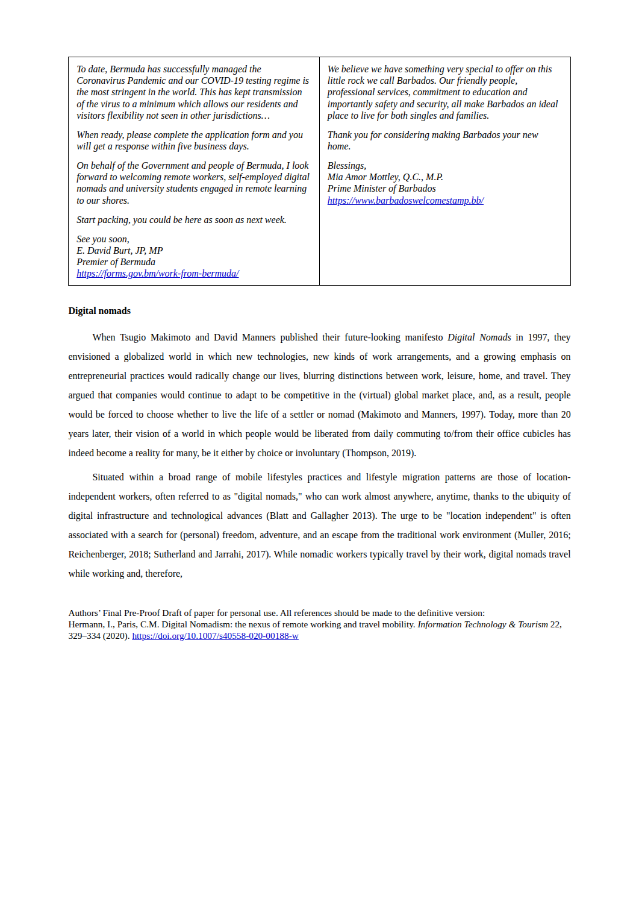| To date, Bermuda has successfully managed the Coronavirus Pandemic and our COVID-19 testing regime is the most stringent in the world. This has kept transmission of the virus to a minimum which allows our residents and visitors flexibility not seen in other jurisdictions… When ready, please complete the application form and you will get a response within five business days. On behalf of the Government and people of Bermuda, I look forward to welcoming remote workers, self-employed digital nomads and university students engaged in remote learning to our shores. Start packing, you could be here as soon as next week. See you soon, E. David Burt, JP, MP Premier of Bermuda https://forms.gov.bm/work-from-bermuda/ | We believe we have something very special to offer on this little rock we call Barbados. Our friendly people, professional services, commitment to education and importantly safety and security, all make Barbados an ideal place to live for both singles and families. Thank you for considering making Barbados your new home. Blessings, Mia Amor Mottley, Q.C., M.P. Prime Minister of Barbados https://www.barbadoswelcomestamp.bb/ |
Digital nomads
When Tsugio Makimoto and David Manners published their future-looking manifesto Digital Nomads in 1997, they envisioned a globalized world in which new technologies, new kinds of work arrangements, and a growing emphasis on entrepreneurial practices would radically change our lives, blurring distinctions between work, leisure, home, and travel. They argued that companies would continue to adapt to be competitive in the (virtual) global market place, and, as a result, people would be forced to choose whether to live the life of a settler or nomad (Makimoto and Manners, 1997). Today, more than 20 years later, their vision of a world in which people would be liberated from daily commuting to/from their office cubicles has indeed become a reality for many, be it either by choice or involuntary (Thompson, 2019).
Situated within a broad range of mobile lifestyles practices and lifestyle migration patterns are those of location-independent workers, often referred to as "digital nomads," who can work almost anywhere, anytime, thanks to the ubiquity of digital infrastructure and technological advances (Blatt and Gallagher 2013). The urge to be "location independent" is often associated with a search for (personal) freedom, adventure, and an escape from the traditional work environment (Muller, 2016; Reichenberger, 2018; Sutherland and Jarrahi, 2017). While nomadic workers typically travel by their work, digital nomads travel while working and, therefore,
Authors’ Final Pre-Proof Draft of paper for personal use. All references should be made to the definitive version:
Hermann, I., Paris, C.M. Digital Nomadism: the nexus of remote working and travel mobility. Information Technology & Tourism 22, 329–334 (2020). https://doi.org/10.1007/s40558-020-00188-w